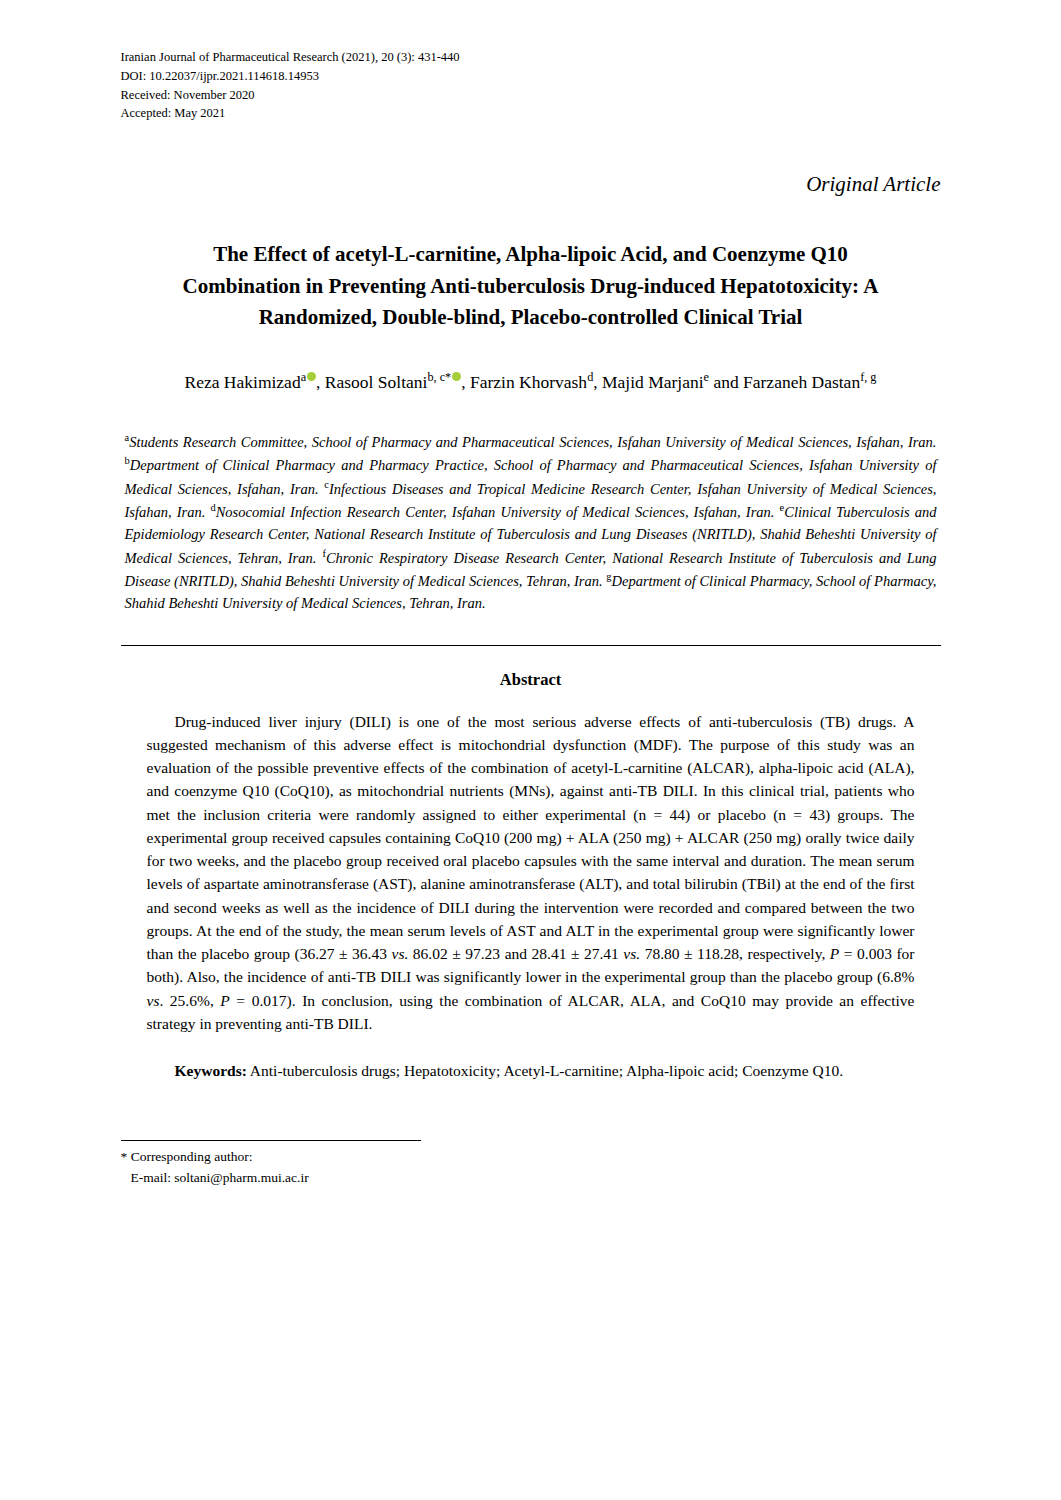Iranian Journal of Pharmaceutical Research (2021), 20 (3): 431-440
DOI: 10.22037/ijpr.2021.114618.14953
Received: November 2020
Accepted: May 2021
Original Article
The Effect of acetyl-L-carnitine, Alpha-lipoic Acid, and Coenzyme Q10 Combination in Preventing Anti-tuberculosis Drug-induced Hepatotoxicity: A Randomized, Double-blind, Placebo-controlled Clinical Trial
Reza Hakimizada , Rasool Soltanib, c* , Farzin Khorvashd, Majid Marjanie and Farzaneh Dastanf, g
aStudents Research Committee, School of Pharmacy and Pharmaceutical Sciences, Isfahan University of Medical Sciences, Isfahan, Iran. bDepartment of Clinical Pharmacy and Pharmacy Practice, School of Pharmacy and Pharmaceutical Sciences, Isfahan University of Medical Sciences, Isfahan, Iran. cInfectious Diseases and Tropical Medicine Research Center, Isfahan University of Medical Sciences, Isfahan, Iran. dNosocomial Infection Research Center, Isfahan University of Medical Sciences, Isfahan, Iran. eClinical Tuberculosis and Epidemiology Research Center, National Research Institute of Tuberculosis and Lung Diseases (NRITLD), Shahid Beheshti University of Medical Sciences, Tehran, Iran. fChronic Respiratory Disease Research Center, National Research Institute of Tuberculosis and Lung Disease (NRITLD), Shahid Beheshti University of Medical Sciences, Tehran, Iran. gDepartment of Clinical Pharmacy, School of Pharmacy, Shahid Beheshti University of Medical Sciences, Tehran, Iran.
Abstract
Drug-induced liver injury (DILI) is one of the most serious adverse effects of anti-tuberculosis (TB) drugs. A suggested mechanism of this adverse effect is mitochondrial dysfunction (MDF). The purpose of this study was an evaluation of the possible preventive effects of the combination of acetyl-L-carnitine (ALCAR), alpha-lipoic acid (ALA), and coenzyme Q10 (CoQ10), as mitochondrial nutrients (MNs), against anti-TB DILI. In this clinical trial, patients who met the inclusion criteria were randomly assigned to either experimental (n = 44) or placebo (n = 43) groups. The experimental group received capsules containing CoQ10 (200 mg) + ALA (250 mg) + ALCAR (250 mg) orally twice daily for two weeks, and the placebo group received oral placebo capsules with the same interval and duration. The mean serum levels of aspartate aminotransferase (AST), alanine aminotransferase (ALT), and total bilirubin (TBil) at the end of the first and second weeks as well as the incidence of DILI during the intervention were recorded and compared between the two groups. At the end of the study, the mean serum levels of AST and ALT in the experimental group were significantly lower than the placebo group (36.27 ± 36.43 vs. 86.02 ± 97.23 and 28.41 ± 27.41 vs. 78.80 ± 118.28, respectively, P = 0.003 for both). Also, the incidence of anti-TB DILI was significantly lower in the experimental group than the placebo group (6.8% vs. 25.6%, P = 0.017). In conclusion, using the combination of ALCAR, ALA, and CoQ10 may provide an effective strategy in preventing anti-TB DILI.
Keywords: Anti-tuberculosis drugs; Hepatotoxicity; Acetyl-L-carnitine; Alpha-lipoic acid; Coenzyme Q10.
* Corresponding author:
E-mail: soltani@pharm.mui.ac.ir